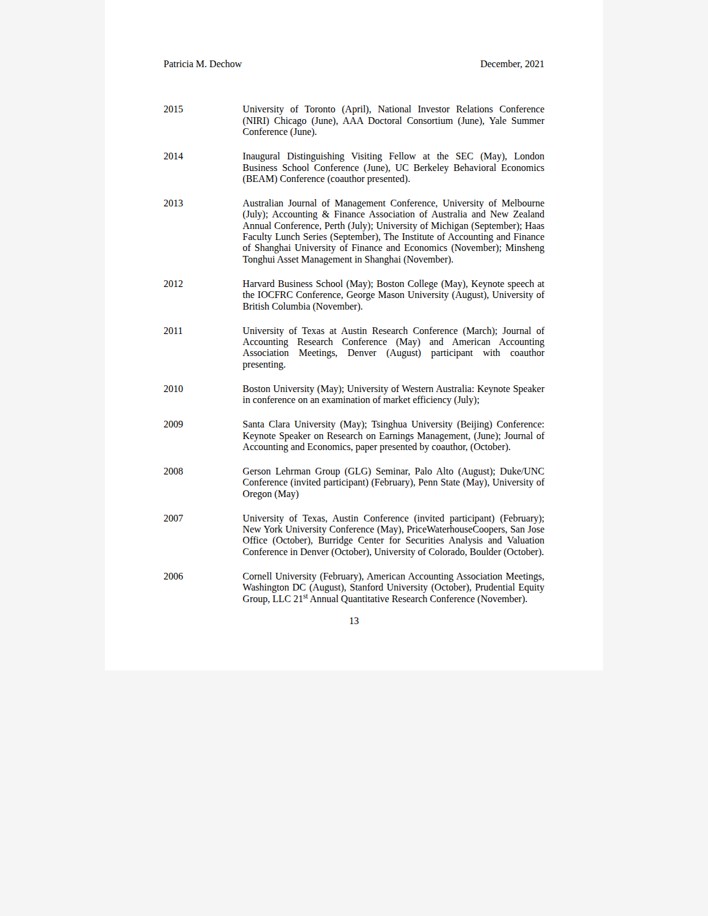Patricia M. Dechow December, 2021
2015
University of Toronto (April), National Investor Relations Conference (NIRI) Chicago (June), AAA Doctoral Consortium (June), Yale Summer Conference (June).
2014
Inaugural Distinguishing Visiting Fellow at the SEC (May), London Business School Conference (June), UC Berkeley Behavioral Economics (BEAM) Conference (coauthor presented).
2013
Australian Journal of Management Conference, University of Melbourne (July); Accounting & Finance Association of Australia and New Zealand Annual Conference, Perth (July); University of Michigan (September); Haas Faculty Lunch Series (September), The Institute of Accounting and Finance of Shanghai University of Finance and Economics (November); Minsheng Tonghui Asset Management in Shanghai (November).
2012
Harvard Business School (May); Boston College (May), Keynote speech at the IOCFRC Conference, George Mason University (August), University of British Columbia (November).
2011
University of Texas at Austin Research Conference (March); Journal of Accounting Research Conference (May) and American Accounting Association Meetings, Denver (August) participant with coauthor presenting.
2010
Boston University (May); University of Western Australia: Keynote Speaker in conference on an examination of market efficiency (July);
2009
Santa Clara University (May); Tsinghua University (Beijing) Conference: Keynote Speaker on Research on Earnings Management, (June); Journal of Accounting and Economics, paper presented by coauthor, (October).
2008
Gerson Lehrman Group (GLG) Seminar, Palo Alto (August); Duke/UNC Conference (invited participant) (February), Penn State (May), University of Oregon (May)
2007
University of Texas, Austin Conference (invited participant) (February); New York University Conference (May), PriceWaterhouseCoopers, San Jose Office (October), Burridge Center for Securities Analysis and Valuation Conference in Denver (October), University of Colorado, Boulder (October).
2006
Cornell University (February), American Accounting Association Meetings, Washington DC (August), Stanford University (October), Prudential Equity Group, LLC 21st Annual Quantitative Research Conference (November).
13